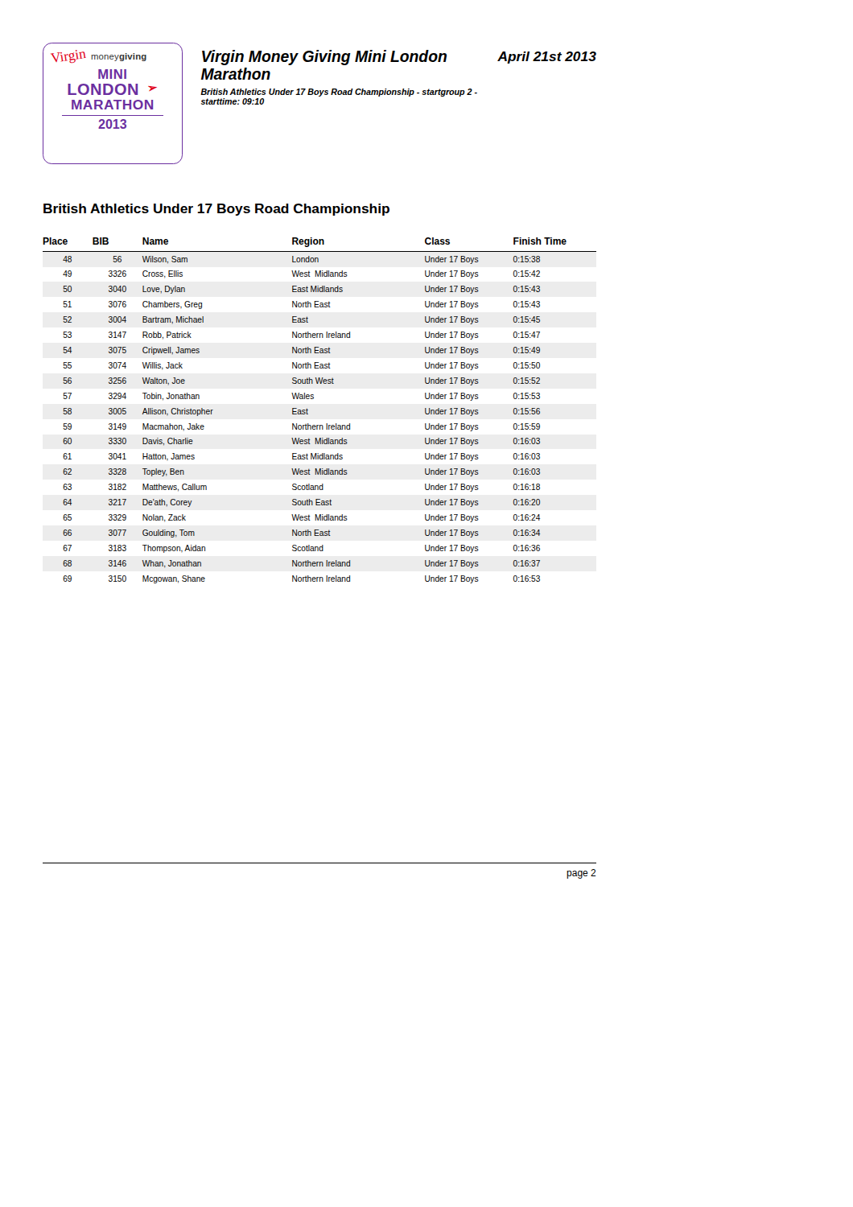Virgin moneygiving
MINI
LONDON ➢
MARATHON
2013
Virgin Money Giving Mini London Marathon
British Athletics Under 17 Boys Road Championship - startgroup 2 - starttime: 09:10
April 21st 2013
British Athletics Under 17 Boys Road Championship
| Place | BIB | Name | Region | Class | Finish Time |
| --- | --- | --- | --- | --- | --- |
| 48 | 56 | Wilson, Sam | London | Under 17 Boys | 0:15:38 |
| 49 | 3326 | Cross, Ellis | West Midlands | Under 17 Boys | 0:15:42 |
| 50 | 3040 | Love, Dylan | East Midlands | Under 17 Boys | 0:15:43 |
| 51 | 3076 | Chambers, Greg | North East | Under 17 Boys | 0:15:43 |
| 52 | 3004 | Bartram, Michael | East | Under 17 Boys | 0:15:45 |
| 53 | 3147 | Robb, Patrick | Northern Ireland | Under 17 Boys | 0:15:47 |
| 54 | 3075 | Cripwell, James | North East | Under 17 Boys | 0:15:49 |
| 55 | 3074 | Willis, Jack | North East | Under 17 Boys | 0:15:50 |
| 56 | 3256 | Walton, Joe | South West | Under 17 Boys | 0:15:52 |
| 57 | 3294 | Tobin, Jonathan | Wales | Under 17 Boys | 0:15:53 |
| 58 | 3005 | Allison, Christopher | East | Under 17 Boys | 0:15:56 |
| 59 | 3149 | Macmahon, Jake | Northern Ireland | Under 17 Boys | 0:15:59 |
| 60 | 3330 | Davis, Charlie | West Midlands | Under 17 Boys | 0:16:03 |
| 61 | 3041 | Hatton, James | East Midlands | Under 17 Boys | 0:16:03 |
| 62 | 3328 | Topley, Ben | West Midlands | Under 17 Boys | 0:16:03 |
| 63 | 3182 | Matthews, Callum | Scotland | Under 17 Boys | 0:16:18 |
| 64 | 3217 | De'ath, Corey | South East | Under 17 Boys | 0:16:20 |
| 65 | 3329 | Nolan, Zack | West Midlands | Under 17 Boys | 0:16:24 |
| 66 | 3077 | Goulding, Tom | North East | Under 17 Boys | 0:16:34 |
| 67 | 3183 | Thompson, Aidan | Scotland | Under 17 Boys | 0:16:36 |
| 68 | 3146 | Whan, Jonathan | Northern Ireland | Under 17 Boys | 0:16:37 |
| 69 | 3150 | Mcgowan, Shane | Northern Ireland | Under 17 Boys | 0:16:53 |
page 2